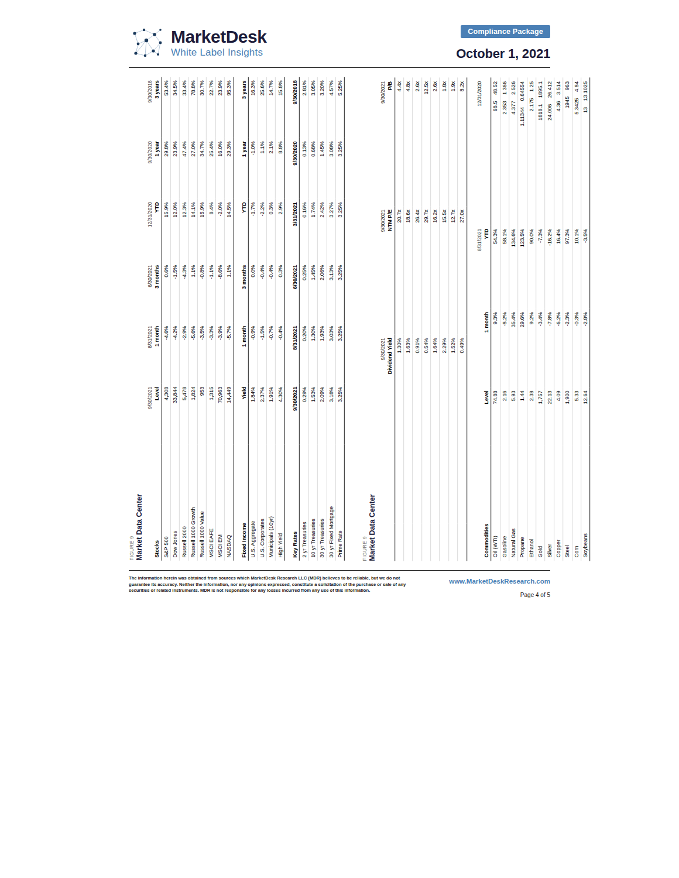MarketDesk
White Label Insights
Compliance Package
October 1, 2021
FIGURE 9
Market Data Center
| | 9/30/2021 | 8/31/2021 | 6/30/2021 | 12/31/2020 | 9/30/2020 | 9/30/2018 |
| --- | --- | --- | --- | --- | --- | --- |
| Stocks | Level | 1 month | 3 months | YTD | 1 year | 3 years |
| S&P 500 | 4,308 | -4.6% | 0.6% | 15.9% | 29.8% | 53.4% |
| Dow Jones | 33,844 | -4.2% | -1.5% | 12.0% | 23.9% | 34.5% |
| Russell 2000 | 5,478 | -2.9% | -4.3% | 12.3% | 47.4% | 33.4% |
| Russell 1000 Growth | 1,824 | -5.6% | 1.1% | 14.1% | 27.0% | 78.8% |
| Russell 1000 Value | 953 | -3.5% | -0.8% | 15.9% | 34.7% | 30.7% |
| MSCI EAFE | 1,315 | -3.3% | -1.1% | 8.4% | 25.4% | 22.7% |
| MSCI EM | 70,963 | -3.9% | -8.6% | -2.0% | 16.0% | 23.9% |
| NASDAQ | 14,449 | -5.7% | 1.1% | 14.5% | 29.3% | 95.3% |
| Fixed Income | Yield | 1 month | 3 months | YTD | 1 year | 3 years |
| U.S. Aggregate | 1.84% | -0.9% | 0.0% | -1.7% | -1.0% | 16.3% |
| U.S. Corporates | 2.37% | -1.5% | -0.4% | -2.2% | 1.1% | 25.6% |
| Municipals (10yr) | 1.91% | -0.7% | -0.4% | 0.3% | 2.1% | 14.7% |
| High Yield | 4.30% | -0.4% | 0.3% | 2.9% | 8.8% | 15.8% |
| Key Rates | 9/30/2021 | 8/31/2021 | 6/30/2021 | 3/31/2021 | 9/30/2020 | 9/30/2018 |
| 2 yr Treasuries | 0.29% | 0.20% | 0.25% | 0.16% | 0.13% | 2.81% |
| 10 yr Treasuries | 1.53% | 1.30% | 1.45% | 1.74% | 0.68% | 3.05% |
| 30 yr Treasuries | 2.09% | 1.93% | 2.06% | 2.42% | 1.45% | 3.20% |
| 30 yr Fixed Mortgage | 3.18% | 3.03% | 3.13% | 3.27% | 3.08% | 4.57% |
| Prime Rate | 3.25% | 3.25% | 3.25% | 3.25% | 3.25% | 5.25% |
FIGURE 9
Market Data Center
| | 9/30/2021 | 9/30/2021 | 9/30/2021 |
| --- | --- | --- | --- |
| | Dividend Yield | NTM P/E | P/B |
| | 1.30% | 20.7x | 4.4x |
| | 1.63% | 18.6x | 4.8x |
| | 0.91% | 26.4x | 2.6x |
| | 0.54% | 29.7x | 12.5x |
| | 1.64% | 16.2x | 2.6x |
| | 2.29% | 15.5x | 1.8x |
| | 1.52% | 12.7x | 1.9x |
| | 0.49% | 27.0x | 8.2x |
| | | | 8/31/2021 | 12/31/2020 |
| --- | --- | --- | --- | --- |
| Commodities | Level | 1 month | YTD | |
| Oil (WTI) | 74.88 | 9.3% | 54.3% | 68.5 48.52 |
| Gasoline | 2.16 | -8.2% | 58.1% | 2.353 1.366 |
| Natural Gas | 5.93 | 35.4% | 134.6% | 4.377 2.526 |
| Propane | 1.44 | 29.6% | 123.5% | 1.11344 0.64554 |
| Ethanol | 2.38 | 9.2% | 90.0% | 2.175 1.25 |
| Gold | 1,757 | -3.4% | -7.3% | 1818.1 1895.1 |
| Silver | 22.13 | -7.8% | -16.2% | 24.006 26.412 |
| Copper | 4.09 | -6.2% | 16.4% | 4.36 3.514 |
| Steel | 1,900 | -2.3% | 97.3% | 1945 963 |
| Corn | 5.33 | -0.3% | 10.1% | 5.3425 4.84 |
| Soybeans | 12.64 | -2.8% | -3.5% | 13 13.1025 |
The information herein was obtained from sources which MarketDesk Research LLC (MDR) believes to be reliable, but we do not guarantee its accuracy. Neither the information, nor any opinions expressed, constitute a solicitation of the purchase or sale of any securities or related instruments. MDR is not responsible for any losses incurred from any use of this information.
www.MarketDeskResearch.com
Page 4 of 5